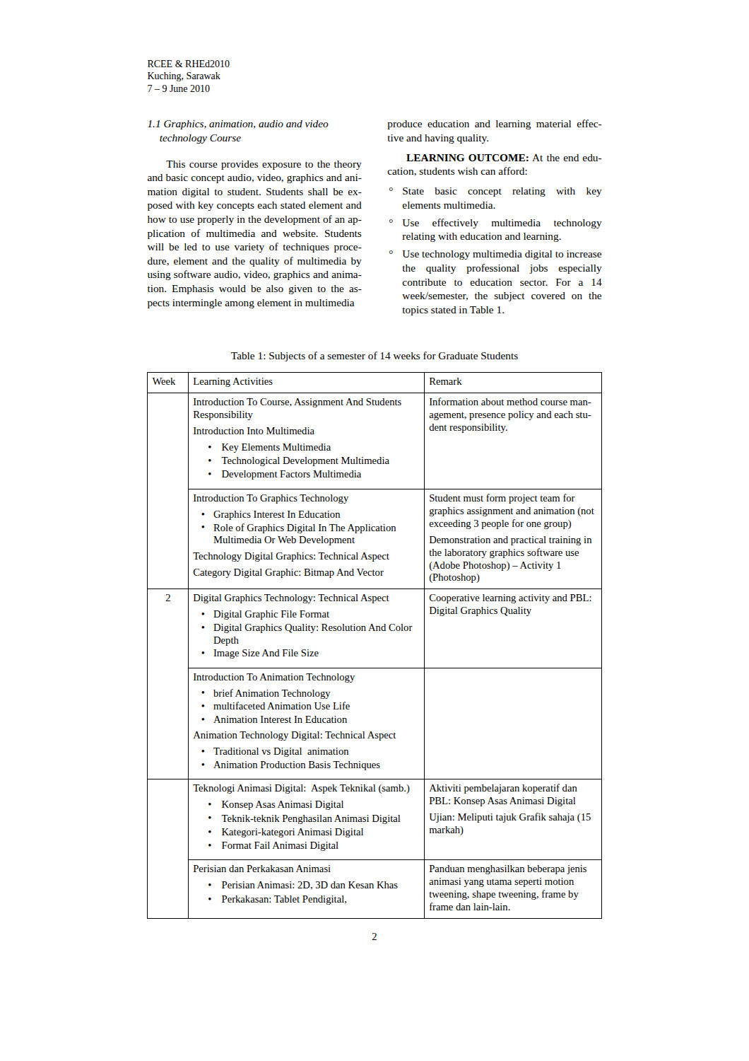RCEE & RHEd2010
Kuching, Sarawak
7 – 9 June 2010
1.1 Graphics, animation, audio and video technology Course
This course provides exposure to the theory and basic concept audio, video, graphics and animation digital to student. Students shall be exposed with key concepts each stated element and how to use properly in the development of an application of multimedia and website. Students will be led to use variety of techniques procedure, element and the quality of multimedia by using software audio, video, graphics and animation. Emphasis would be also given to the aspects intermingle among element in multimedia
produce education and learning material effective and having quality.
LEARNING OUTCOME: At the end education, students wish can afford:
State basic concept relating with key elements multimedia.
Use effectively multimedia technology relating with education and learning.
Use technology multimedia digital to increase the quality professional jobs especially contribute to education sector. For a 14 week/semester, the subject covered on the topics stated in Table 1.
Table 1: Subjects of a semester of 14 weeks for Graduate Students
| Week | Learning Activities | Remark |
| --- | --- | --- |
| | Introduction To Course, Assignment And Students Responsibility Introduction Into Multimedia Key Elements Multimedia Technological Development Multimedia Development Factors Multimedia | Information about method course management, presence policy and each student responsibility. |
| Introduction To Graphics Technology Graphics Interest In Education Role of Graphics Digital In The Application Multimedia Or Web Development Technology Digital Graphics: Technical Aspect Category Digital Graphic: Bitmap And Vector | Student must form project team for graphics assignment and animation (not exceeding 3 people for one group) Demonstration and practical training in the laboratory graphics software use (Adobe Photoshop) – Activity 1 (Photoshop) |
| 2 | Digital Graphics Technology: Technical Aspect Digital Graphic File Format Digital Graphics Quality: Resolution And Color Depth Image Size And File Size | Cooperative learning activity and PBL: Digital Graphics Quality |
| Introduction To Animation Technology brief Animation Technology multifaceted Animation Use Life Animation Interest In Education Animation Technology Digital: Technical Aspect Traditional vs Digital animation Animation Production Basis Techniques | |
| | Teknologi Animasi Digital: Aspek Teknikal (samb.) Konsep Asas Animasi Digital Teknik-teknik Penghasilan Animasi Digital Kategori-kategori Animasi Digital Format Fail Animasi Digital | Aktiviti pembelajaran koperatif dan PBL: Konsep Asas Animasi Digital Ujian: Meliputi tajuk Grafik sahaja (15 markah) |
| Perisian dan Perkakasan Animasi Perisian Animasi: 2D, 3D dan Kesan Khas Perkakasan: Tablet Pendigital, | Panduan menghasilkan beberapa jenis animasi yang utama seperti motion tweening, shape tweening, frame by frame dan lain-lain. |
2